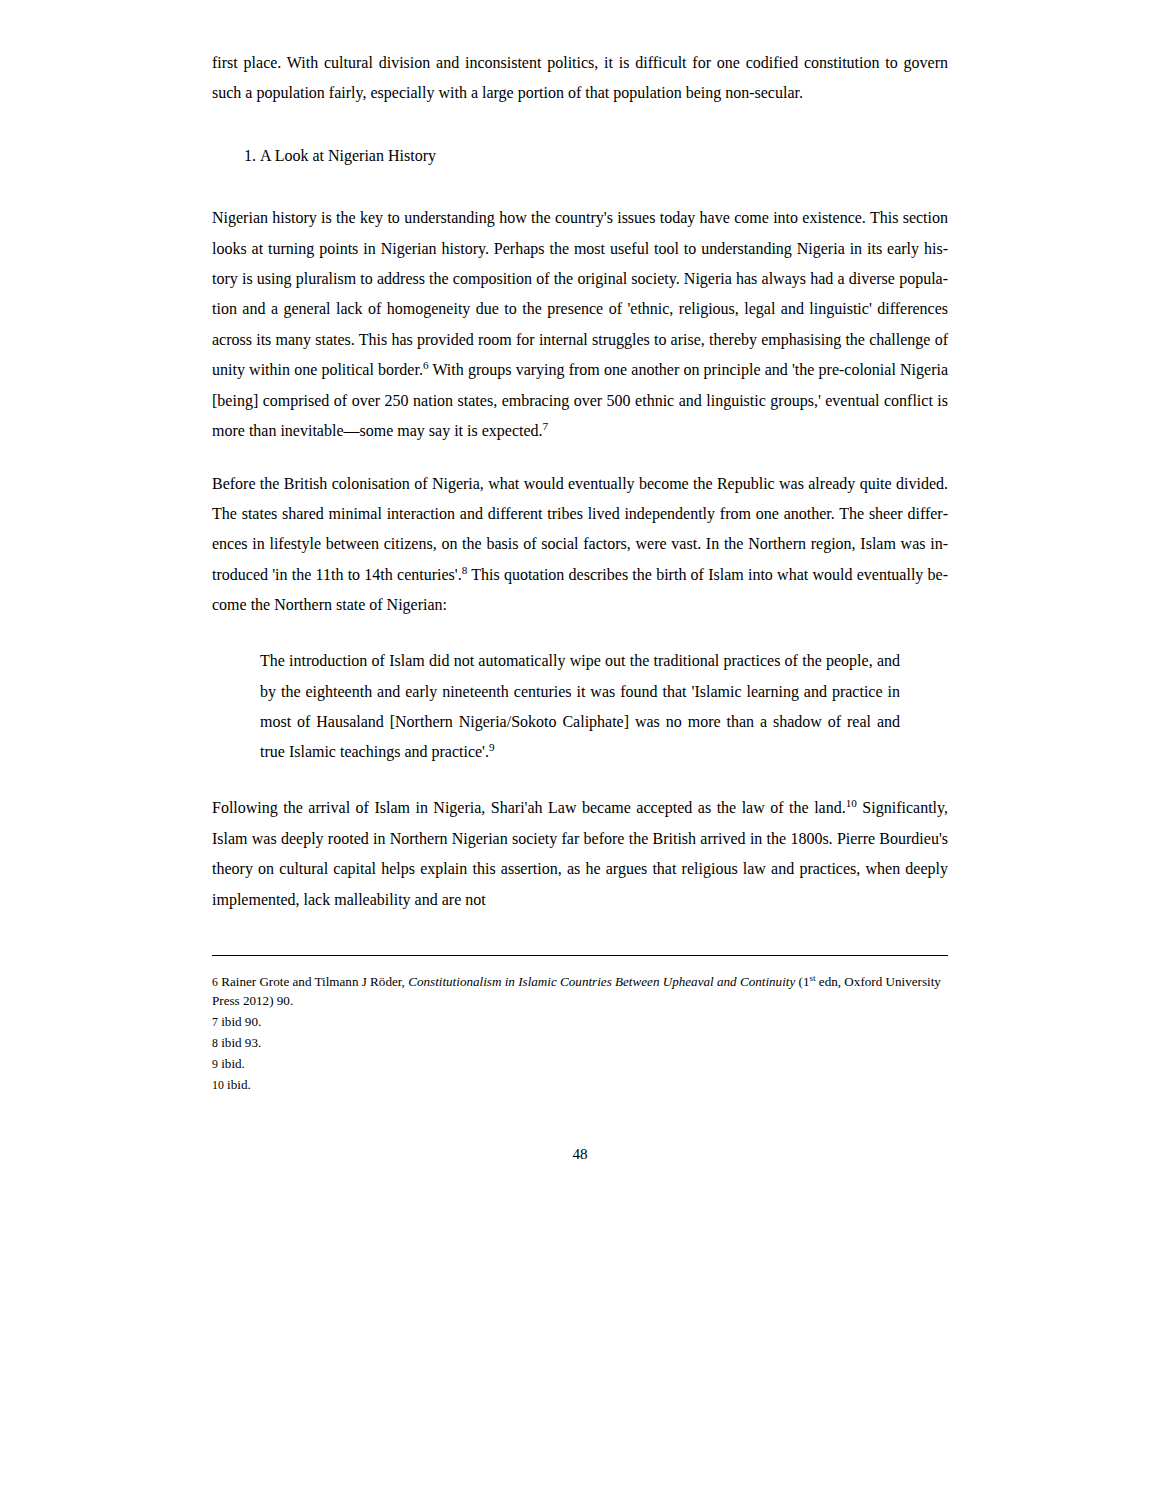first place. With cultural division and inconsistent politics, it is difficult for one codified constitution to govern such a population fairly, especially with a large portion of that population being non-secular.
A Look at Nigerian History
Nigerian history is the key to understanding how the country's issues today have come into existence. This section looks at turning points in Nigerian history. Perhaps the most useful tool to understanding Nigeria in its early history is using pluralism to address the composition of the original society. Nigeria has always had a diverse population and a general lack of homogeneity due to the presence of 'ethnic, religious, legal and linguistic' differences across its many states. This has provided room for internal struggles to arise, thereby emphasising the challenge of unity within one political border.6 With groups varying from one another on principle and 'the pre-colonial Nigeria [being] comprised of over 250 nation states, embracing over 500 ethnic and linguistic groups,' eventual conflict is more than inevitable—some may say it is expected.7
Before the British colonisation of Nigeria, what would eventually become the Republic was already quite divided. The states shared minimal interaction and different tribes lived independently from one another. The sheer differences in lifestyle between citizens, on the basis of social factors, were vast. In the Northern region, Islam was introduced 'in the 11th to 14th centuries'.8 This quotation describes the birth of Islam into what would eventually become the Northern state of Nigerian:
The introduction of Islam did not automatically wipe out the traditional practices of the people, and by the eighteenth and early nineteenth centuries it was found that 'Islamic learning and practice in most of Hausaland [Northern Nigeria/Sokoto Caliphate] was no more than a shadow of real and true Islamic teachings and practice'.9
Following the arrival of Islam in Nigeria, Shari'ah Law became accepted as the law of the land.10 Significantly, Islam was deeply rooted in Northern Nigerian society far before the British arrived in the 1800s. Pierre Bourdieu's theory on cultural capital helps explain this assertion, as he argues that religious law and practices, when deeply implemented, lack malleability and are not
6 Rainer Grote and Tilmann J Röder, Constitutionalism in Islamic Countries Between Upheaval and Continuity (1st edn, Oxford University Press 2012) 90.
7 ibid 90.
8 ibid 93.
9 ibid.
10 ibid.
48